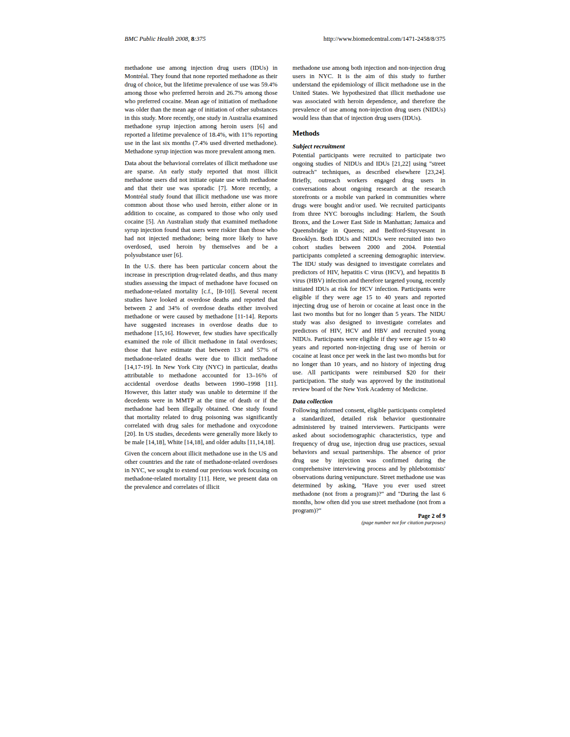BMC Public Health 2008, 8:375
http://www.biomedcentral.com/1471-2458/8/375
methadone use among injection drug users (IDUs) in Montréal. They found that none reported methadone as their drug of choice, but the lifetime prevalence of use was 59.4% among those who preferred heroin and 26.7% among those who preferred cocaine. Mean age of initiation of methadone was older than the mean age of initiation of other substances in this study. More recently, one study in Australia examined methadone syrup injection among heroin users [6] and reported a lifetime prevalence of 18.4%, with 11% reporting use in the last six months (7.4% used diverted methadone). Methadone syrup injection was more prevalent among men.
Data about the behavioral correlates of illicit methadone use are sparse. An early study reported that most illicit methadone users did not initiate opiate use with methadone and that their use was sporadic [7]. More recently, a Montréal study found that illicit methadone use was more common about those who used heroin, either alone or in addition to cocaine, as compared to those who only used cocaine [5]. An Australian study that examined methadone syrup injection found that users were riskier than those who had not injected methadone; being more likely to have overdosed, used heroin by themselves and be a polysubstance user [6].
In the U.S. there has been particular concern about the increase in prescription drug-related deaths, and thus many studies assessing the impact of methadone have focused on methadone-related mortality [c.f., [8-10]]. Several recent studies have looked at overdose deaths and reported that between 2 and 34% of overdose deaths either involved methadone or were caused by methadone [11-14]. Reports have suggested increases in overdose deaths due to methadone [15,16]. However, few studies have specifically examined the role of illicit methadone in fatal overdoses; those that have estimate that between 13 and 57% of methadone-related deaths were due to illicit methadone [14,17-19]. In New York City (NYC) in particular, deaths attributable to methadone accounted for 13–16% of accidental overdose deaths between 1990–1998 [11]. However, this latter study was unable to determine if the decedents were in MMTP at the time of death or if the methadone had been illegally obtained. One study found that mortality related to drug poisoning was significantly correlated with drug sales for methadone and oxycodone [20]. In US studies, decedents were generally more likely to be male [14,18], White [14,18], and older adults [11,14,18].
Given the concern about illicit methadone use in the US and other countries and the rate of methadone-related overdoses in NYC, we sought to extend our previous work focusing on methadone-related mortality [11]. Here, we present data on the prevalence and correlates of illicit
methadone use among both injection and non-injection drug users in NYC. It is the aim of this study to further understand the epidemiology of illicit methadone use in the United States. We hypothesized that illicit methadone use was associated with heroin dependence, and therefore the prevalence of use among non-injection drug users (NIDUs) would less than that of injection drug users (IDUs).
Methods
Subject recruitment
Potential participants were recruited to participate two ongoing studies of NIDUs and IDUs [21,22] using "street outreach" techniques, as described elsewhere [23,24]. Briefly, outreach workers engaged drug users in conversations about ongoing research at the research storefronts or a mobile van parked in communities where drugs were bought and/or used. We recruited participants from three NYC boroughs including: Harlem, the South Bronx, and the Lower East Side in Manhattan; Jamaica and Queensbridge in Queens; and Bedford-Stuyvesant in Brooklyn. Both IDUs and NIDUs were recruited into two cohort studies between 2000 and 2004. Potential participants completed a screening demographic interview. The IDU study was designed to investigate correlates and predictors of HIV, hepatitis C virus (HCV), and hepatitis B virus (HBV) infection and therefore targeted young, recently initiated IDUs at risk for HCV infection. Participants were eligible if they were age 15 to 40 years and reported injecting drug use of heroin or cocaine at least once in the last two months but for no longer than 5 years. The NIDU study was also designed to investigate correlates and predictors of HIV, HCV and HBV and recruited young NIDUs. Participants were eligible if they were age 15 to 40 years and reported non-injecting drug use of heroin or cocaine at least once per week in the last two months but for no longer than 10 years, and no history of injecting drug use. All participants were reimbursed $20 for their participation. The study was approved by the institutional review board of the New York Academy of Medicine.
Data collection
Following informed consent, eligible participants completed a standardized, detailed risk behavior questionnaire administered by trained interviewers. Participants were asked about sociodemographic characteristics, type and frequency of drug use, injection drug use practices, sexual behaviors and sexual partnerships. The absence of prior drug use by injection was confirmed during the comprehensive interviewing process and by phlebotomists' observations during venipuncture. Street methadone use was determined by asking, "Have you ever used street methadone (not from a program)?" and "During the last 6 months, how often did you use street methadone (not from a program)?"
Page 2 of 9
(page number not for citation purposes)